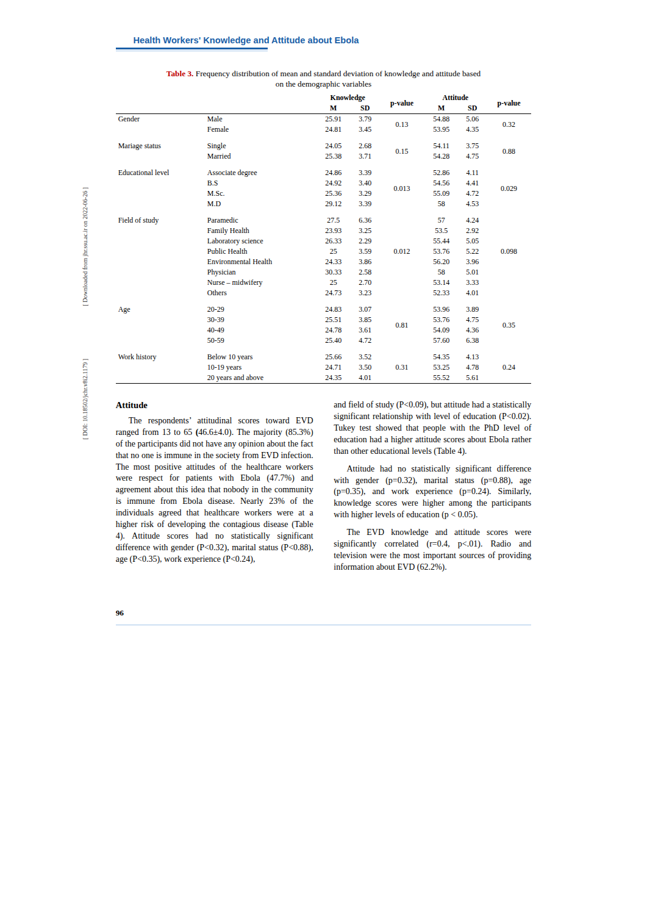[ Downloaded from jhr.ssu.ac.ir on 2022-06-26 ]
[ DOI: 10.18502/jchr.v8i2.1179 ]
Health Workers' Knowledge and Attitude about Ebola
Table 3. Frequency distribution of mean and standard deviation of knowledge and attitude based
on the demographic variables
| | | Knowledge | p-value | Attitude | p-value |
| --- | --- | --- | --- | --- | --- |
| | | M | SD | M | SD |
| Gender | Male | 25.91 | 3.79 | 0.13 | 54.88 | 5.06 | 0.32 |
| Female | 24.81 | 3.45 | 53.95 | 4.35 |
| Mariage status | Single | 24.05 | 2.68 | 0.15 | 54.11 | 3.75 | 0.88 |
| Married | 25.38 | 3.71 | 54.28 | 4.75 |
| Educational level | Associate degree | 24.86 | 3.39 | 0.013 | 52.86 | 4.11 | 0.029 |
| B.S | 24.92 | 3.40 | 54.56 | 4.41 |
| M.Sc. | 25.36 | 3.29 | 55.09 | 4.72 |
| M.D | 29.12 | 3.39 | 58 | 4.53 |
| Field of study | Paramedic | 27.5 | 6.36 | 0.012 | 57 | 4.24 | 0.098 |
| Family Health | 23.93 | 3.25 | 53.5 | 2.92 |
| Laboratory science | 26.33 | 2.29 | 55.44 | 5.05 |
| Public Health | 25 | 3.59 | 53.76 | 5.22 |
| Environmental Health | 24.33 | 3.86 | 56.20 | 3.96 |
| Physician | 30.33 | 2.58 | 58 | 5.01 |
| Nurse – midwifery | 25 | 2.70 | 53.14 | 3.33 |
| | Others | 24.73 | 3.23 | | 52.33 | 4.01 | |
| Age | 20-29 | 24.83 | 3.07 | 0.81 | 53.96 | 3.89 | 0.35 |
| 30-39 | 25.51 | 3.85 | 53.76 | 4.75 |
| 40-49 | 24.78 | 3.61 | 54.09 | 4.36 |
| 50-59 | 25.40 | 4.72 | 57.60 | 6.38 |
| Work history | Below 10 years | 25.66 | 3.52 | 0.31 | 54.35 | 4.13 | 0.24 |
| 10-19 years | 24.71 | 3.50 | 53.25 | 4.78 |
| 20 years and above | 24.35 | 4.01 | 55.52 | 5.61 |
Attitude
The respondents’ attitudinal scores toward EVD ranged from 13 to 65 (46.6±4.0). The majority (85.3%) of the participants did not have any opinion about the fact that no one is immune in the society from EVD infection. The most positive attitudes of the healthcare workers were respect for patients with Ebola (47.7%) and agreement about this idea that nobody in the community is immune from Ebola disease. Nearly 23% of the individuals agreed that healthcare workers were at a higher risk of developing the contagious disease (Table 4). Attitude scores had no statistically significant difference with gender (P<0.32), marital status (P<0.88), age (P<0.35), work experience (P<0.24),
and field of study (P<0.09), but attitude had a statistically significant relationship with level of education (P<0.02). Tukey test showed that people with the PhD level of education had a higher attitude scores about Ebola rather than other educational levels (Table 4).
Attitude had no statistically significant difference with gender (p=0.32), marital status (p=0.88), age (p=0.35), and work experience (p=0.24). Similarly, knowledge scores were higher among the participants with higher levels of education (p < 0.05).
The EVD knowledge and attitude scores were significantly correlated (r=0.4, p<.01). Radio and television were the most important sources of providing information about EVD (62.2%).
96